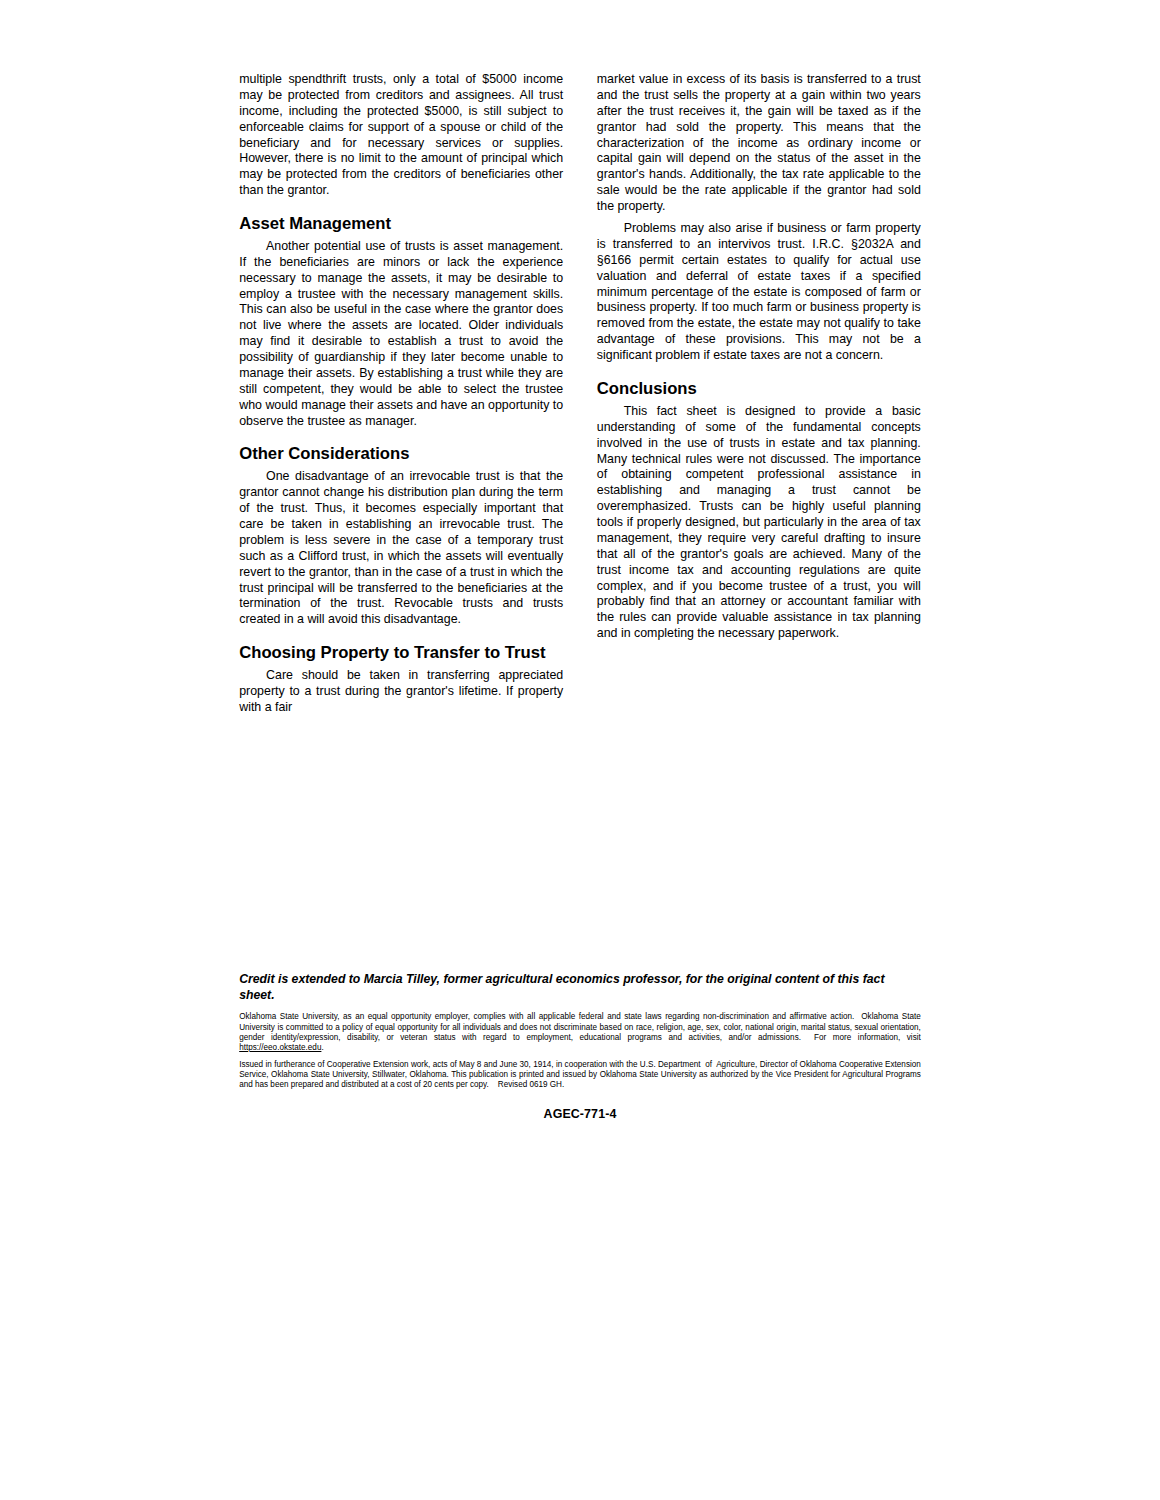multiple spendthrift trusts, only a total of $5000 income may be protected from creditors and assignees. All trust income, including the protected $5000, is still subject to enforceable claims for support of a spouse or child of the beneficiary and for necessary services or supplies. However, there is no limit to the amount of principal which may be protected from the creditors of beneficiaries other than the grantor.
Asset Management
Another potential use of trusts is asset management. If the beneficiaries are minors or lack the experience necessary to manage the assets, it may be desirable to employ a trustee with the necessary management skills. This can also be useful in the case where the grantor does not live where the assets are located. Older individuals may find it desirable to establish a trust to avoid the possibility of guardianship if they later become unable to manage their assets. By establishing a trust while they are still competent, they would be able to select the trustee who would manage their assets and have an opportunity to observe the trustee as manager.
Other Considerations
One disadvantage of an irrevocable trust is that the grantor cannot change his distribution plan during the term of the trust. Thus, it becomes especially important that care be taken in establishing an irrevocable trust. The problem is less severe in the case of a temporary trust such as a Clifford trust, in which the assets will eventually revert to the grantor, than in the case of a trust in which the trust principal will be transferred to the beneficiaries at the termination of the trust. Revocable trusts and trusts created in a will avoid this disadvantage.
Choosing Property to Transfer to Trust
Care should be taken in transferring appreciated property to a trust during the grantor's lifetime. If property with a fair
market value in excess of its basis is transferred to a trust and the trust sells the property at a gain within two years after the trust receives it, the gain will be taxed as if the grantor had sold the property. This means that the characterization of the income as ordinary income or capital gain will depend on the status of the asset in the grantor's hands. Additionally, the tax rate applicable to the sale would be the rate applicable if the grantor had sold the property.
Problems may also arise if business or farm property is transferred to an intervivos trust. I.R.C. §2032A and §6166 permit certain estates to qualify for actual use valuation and deferral of estate taxes if a specified minimum percentage of the estate is composed of farm or business property. If too much farm or business property is removed from the estate, the estate may not qualify to take advantage of these provisions. This may not be a significant problem if estate taxes are not a concern.
Conclusions
This fact sheet is designed to provide a basic understanding of some of the fundamental concepts involved in the use of trusts in estate and tax planning. Many technical rules were not discussed. The importance of obtaining competent professional assistance in establishing and managing a trust cannot be overemphasized. Trusts can be highly useful planning tools if properly designed, but particularly in the area of tax management, they require very careful drafting to insure that all of the grantor's goals are achieved. Many of the trust income tax and accounting regulations are quite complex, and if you become trustee of a trust, you will probably find that an attorney or accountant familiar with the rules can provide valuable assistance in tax planning and in completing the necessary paperwork.
Credit is extended to Marcia Tilley, former agricultural economics professor, for the original content of this fact sheet.
Oklahoma State University, as an equal opportunity employer, complies with all applicable federal and state laws regarding non-discrimination and affirmative action. Oklahoma State University is committed to a policy of equal opportunity for all individuals and does not discriminate based on race, religion, age, sex, color, national origin, marital status, sexual orientation, gender identity/expression, disability, or veteran status with regard to employment, educational programs and activities, and/or admissions. For more information, visit https://eeo.okstate.edu.
Issued in furtherance of Cooperative Extension work, acts of May 8 and June 30, 1914, in cooperation with the U.S. Department of Agriculture, Director of Oklahoma Cooperative Extension Service, Oklahoma State University, Stillwater, Oklahoma. This publication is printed and issued by Oklahoma State University as authorized by the Vice President for Agricultural Programs and has been prepared and distributed at a cost of 20 cents per copy. Revised 0619 GH.
AGEC-771-4